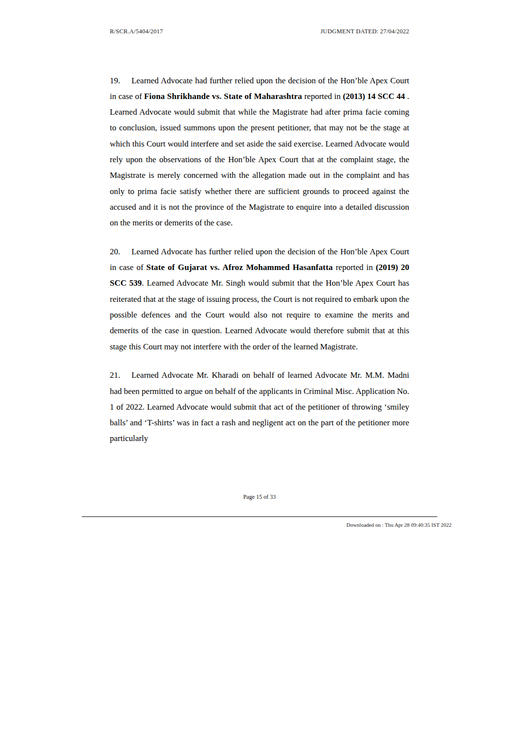R/SCR.A/5404/2017
JUDGMENT DATED: 27/04/2022
19. Learned Advocate had further relied upon the decision of the Hon’ble Apex Court in case of Fiona Shrikhande vs. State of Maharashtra reported in (2013) 14 SCC 44 . Learned Advocate would submit that while the Magistrate had after prima facie coming to conclusion, issued summons upon the present petitioner, that may not be the stage at which this Court would interfere and set aside the said exercise. Learned Advocate would rely upon the observations of the Hon’ble Apex Court that at the complaint stage, the Magistrate is merely concerned with the allegation made out in the complaint and has only to prima facie satisfy whether there are sufficient grounds to proceed against the accused and it is not the province of the Magistrate to enquire into a detailed discussion on the merits or demerits of the case.
20. Learned Advocate has further relied upon the decision of the Hon’ble Apex Court in case of State of Gujarat vs. Afroz Mohammed Hasanfatta reported in (2019) 20 SCC 539. Learned Advocate Mr. Singh would submit that the Hon’ble Apex Court has reiterated that at the stage of issuing process, the Court is not required to embark upon the possible defences and the Court would also not require to examine the merits and demerits of the case in question. Learned Advocate would therefore submit that at this stage this Court may not interfere with the order of the learned Magistrate.
21. Learned Advocate Mr. Kharadi on behalf of learned Advocate Mr. M.M. Madni had been permitted to argue on behalf of the applicants in Criminal Misc. Application No. 1 of 2022. Learned Advocate would submit that act of the petitioner of throwing ‘smiley balls’ and ‘T-shirts’ was in fact a rash and negligent act on the part of the petitioner more particularly
Page 15 of 33
Downloaded on : Thu Apr 28 09:40:35 IST 2022